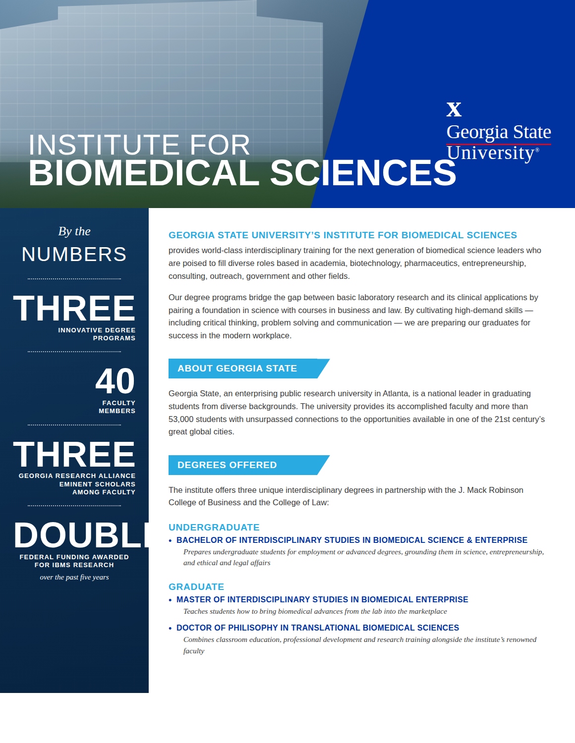x
Georgia State
University®
Institute for Biomedical Sciences
By the
Numbers
Three Innovative Degree
Programs
40 Faculty
Members
Three Georgia Research Alliance
Eminent Scholars
Among Faculty
Doubled Federal Funding Awarded
for IBMS Research over the past five years
Georgia State University’s Institute for Biomedical Sciences provides world-class interdisciplinary training for the next generation of biomedical science leaders who are poised to fill diverse roles based in academia, biotechnology, pharmaceutics, entrepreneurship, consulting, outreach, government and other fields.
Our degree programs bridge the gap between basic laboratory research and its clinical applications by pairing a foundation in science with courses in business and law. By cultivating high-demand skills — including critical thinking, problem solving and communication — we are preparing our graduates for success in the modern workplace.
About Georgia State
Georgia State, an enterprising public research university in Atlanta, is a national leader in graduating students from diverse backgrounds. The university provides its accomplished faculty and more than 53,000 students with unsurpassed connections to the opportunities available in one of the 21st century’s great global cities.
Degrees Offered
The institute offers three unique interdisciplinary degrees in partnership with the J. Mack Robinson College of Business and the College of Law:
Undergraduate
Bachelor of Interdisciplinary Studies in Biomedical Science & Enterprise Prepares undergraduate students for employment or advanced degrees, grounding them in science, entrepreneurship, and ethical and legal affairs
Graduate
Master of Interdisciplinary Studies in Biomedical Enterprise Teaches students how to bring biomedical advances from the lab into the marketplace
Doctor of Philisophy in Translational Biomedical Sciences Combines classroom education, professional development and research training alongside the institute’s renowned faculty